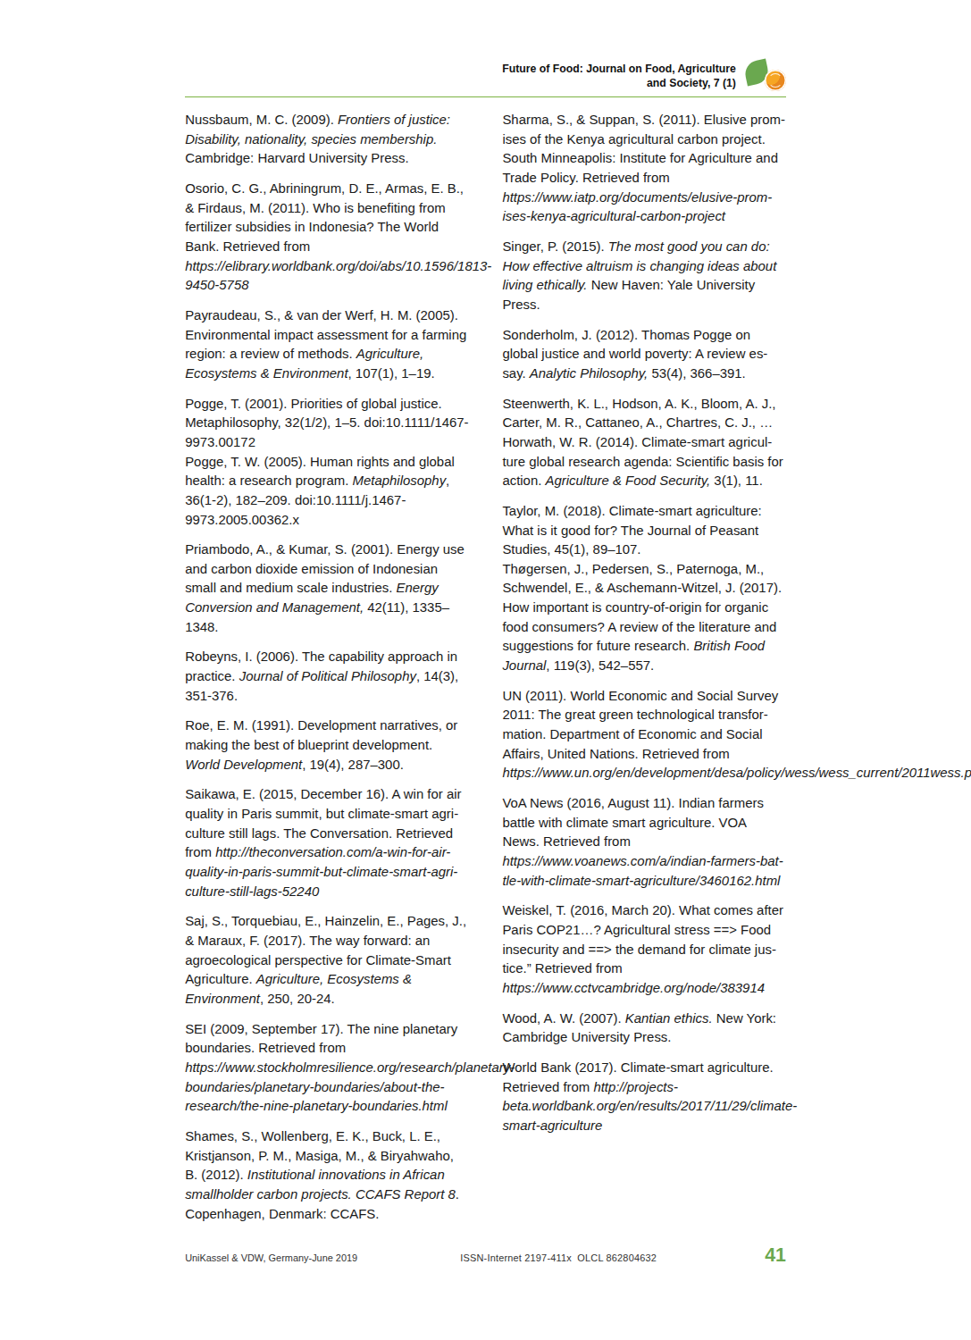Future of Food: Journal on Food, Agriculture
and Society, 7 (1)
Nussbaum, M. C. (2009). Frontiers of justice: Disability, nationality, species membership. Cambridge: Harvard University Press.
Osorio, C. G., Abriningrum, D. E., Armas, E. B., & Firdaus, M. (2011). Who is benefiting from fertilizer subsidies in Indonesia? The World Bank. Retrieved from https://elibrary.worldbank.org/doi/abs/10.1596/1813-9450-5758
Payraudeau, S., & van der Werf, H. M. (2005). Environmental impact assessment for a farming region: a review of methods. Agriculture, Ecosystems & Environment, 107(1), 1–19.
Pogge, T. (2001). Priorities of global justice. Metaphilosophy, 32(1/2), 1–5. doi:10.1111/1467-9973.00172
Pogge, T. W. (2005). Human rights and global health: a research program. Metaphilosophy, 36(1-2), 182–209. doi:10.1111/j.1467-9973.2005.00362.x
Priambodo, A., & Kumar, S. (2001). Energy use and carbon dioxide emission of Indonesian small and medium scale industries. Energy Conversion and Management, 42(11), 1335–1348.
Robeyns, I. (2006). The capability approach in practice. Journal of Political Philosophy, 14(3), 351-376.
Roe, E. M. (1991). Development narratives, or making the best of blueprint development. World Development, 19(4), 287–300.
Saikawa, E. (2015, December 16). A win for air quality in Paris summit, but climate-smart agriculture still lags. The Conversation. Retrieved from http://theconversation.com/a-win-for-air-quality-in-paris-summit-but-climate-smart-agriculture-still-lags-52240
Saj, S., Torquebiau, E., Hainzelin, E., Pages, J., & Maraux, F. (2017). The way forward: an agroecological perspective for Climate-Smart Agriculture. Agriculture, Ecosystems & Environment, 250, 20-24.
SEI (2009, September 17). The nine planetary boundaries. Retrieved from https://www.stockholmresilience.org/research/planetary-boundaries/planetary-boundaries/about-the-research/the-nine-planetary-boundaries.html
Shames, S., Wollenberg, E. K., Buck, L. E., Kristjanson, P. M., Masiga, M., & Biryahwaho, B. (2012). Institutional innovations in African smallholder carbon projects. CCAFS Report 8. Copenhagen, Denmark: CCAFS.
Sharma, S., & Suppan, S. (2011). Elusive promises of the Kenya agricultural carbon project. South Minneapolis: Institute for Agriculture and Trade Policy. Retrieved from https://www.iatp.org/documents/elusive-promises-kenya-agricultural-carbon-project
Singer, P. (2015). The most good you can do: How effective altruism is changing ideas about living ethically. New Haven: Yale University Press.
Sonderholm, J. (2012). Thomas Pogge on global justice and world poverty: A review essay. Analytic Philosophy, 53(4), 366–391.
Steenwerth, K. L., Hodson, A. K., Bloom, A. J., Carter, M. R., Cattaneo, A., Chartres, C. J., … Horwath, W. R. (2014). Climate-smart agriculture global research agenda: Scientific basis for action. Agriculture & Food Security, 3(1), 11.
Taylor, M. (2018). Climate-smart agriculture: What is it good for? The Journal of Peasant Studies, 45(1), 89–107.
Thøgersen, J., Pedersen, S., Paternoga, M., Schwendel, E., & Aschemann-Witzel, J. (2017). How important is country-of-origin for organic food consumers? A review of the literature and suggestions for future research. British Food Journal, 119(3), 542–557.
UN (2011). World Economic and Social Survey 2011: The great green technological transformation. Department of Economic and Social Affairs, United Nations. Retrieved from https://www.un.org/en/development/desa/policy/wess/wess_current/2011wess.pdf
VoA News (2016, August 11). Indian farmers battle with climate smart agriculture. VOA News. Retrieved from https://www.voanews.com/a/indian-farmers-battle-with-climate-smart-agriculture/3460162.html
Weiskel, T. (2016, March 20). What comes after Paris COP21…? Agricultural stress ==> Food insecurity and ==> the demand for climate justice.” Retrieved from https://www.cctvcambridge.org/node/383914
Wood, A. W. (2007). Kantian ethics. New York: Cambridge University Press.
World Bank (2017). Climate-smart agriculture. Retrieved from http://projects-beta.worldbank.org/en/results/2017/11/29/climate-smart-agriculture
UniKassel & VDW, Germany-June 2019
ISSN-Internet 2197-411x OLCL 862804632
41